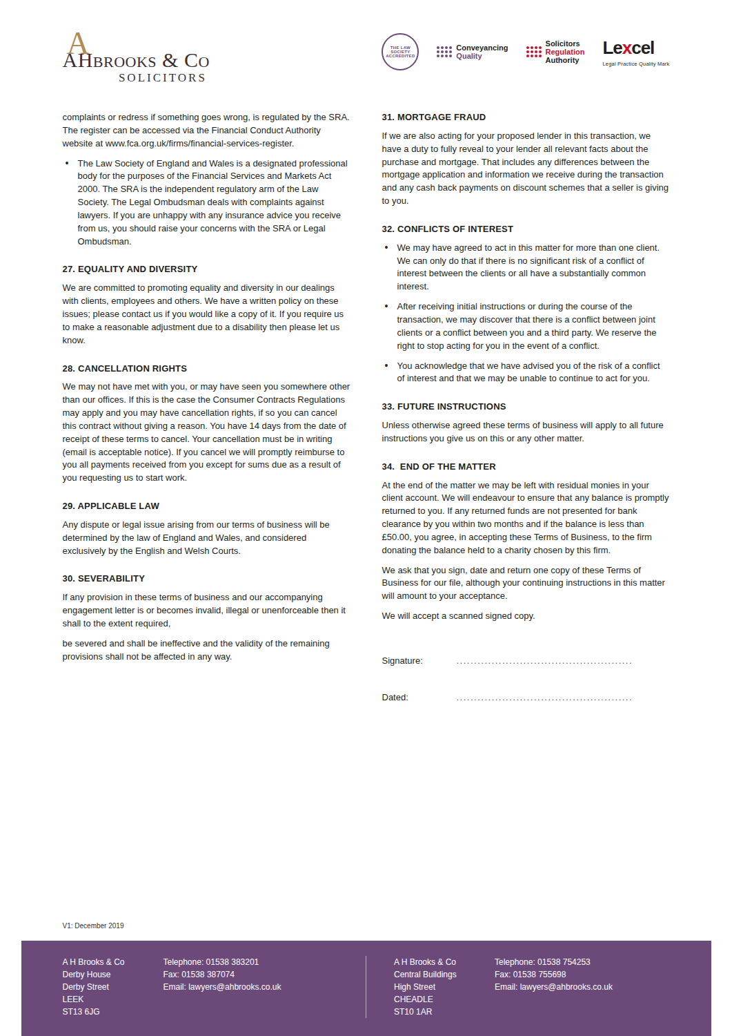A
AHBROOKS & CO
SOLICITORS
THE LAW SOCIETY
ACCREDITED
Conveyancing Quality
Solicitors Regulation Authority
Lexcel
Legal Practice Quality Mark
complaints or redress if something goes wrong, is regulated by the SRA. The register can be accessed via the Financial Conduct Authority website at www.fca.org.uk/firms/financial-services-register.
The Law Society of England and Wales is a designated professional body for the purposes of the Financial Services and Markets Act 2000. The SRA is the independent regulatory arm of the Law Society. The Legal Ombudsman deals with complaints against lawyers. If you are unhappy with any insurance advice you receive from us, you should raise your concerns with the SRA or Legal Ombudsman.
27. Equality and Diversity
We are committed to promoting equality and diversity in our dealings with clients, employees and others. We have a written policy on these issues; please contact us if you would like a copy of it. If you require us to make a reasonable adjustment due to a disability then please let us know.
28. Cancellation Rights
We may not have met with you, or may have seen you somewhere other than our offices. If this is the case the Consumer Contracts Regulations may apply and you may have cancellation rights, if so you can cancel this contract without giving a reason. You have 14 days from the date of receipt of these terms to cancel. Your cancellation must be in writing (email is acceptable notice). If you cancel we will promptly reimburse to you all payments received from you except for sums due as a result of you requesting us to start work.
29. Applicable Law
Any dispute or legal issue arising from our terms of business will be determined by the law of England and Wales, and considered exclusively by the English and Welsh Courts.
30. Severability
If any provision in these terms of business and our accompanying engagement letter is or becomes invalid, illegal or unenforceable then it shall to the extent required,
be severed and shall be ineffective and the validity of the remaining provisions shall not be affected in any way.
31. Mortgage Fraud
If we are also acting for your proposed lender in this transaction, we have a duty to fully reveal to your lender all relevant facts about the purchase and mortgage. That includes any differences between the mortgage application and information we receive during the transaction and any cash back payments on discount schemes that a seller is giving to you.
32. Conflicts of Interest
We may have agreed to act in this matter for more than one client. We can only do that if there is no significant risk of a conflict of interest between the clients or all have a substantially common interest.
After receiving initial instructions or during the course of the transaction, we may discover that there is a conflict between joint clients or a conflict between you and a third party. We reserve the right to stop acting for you in the event of a conflict.
You acknowledge that we have advised you of the risk of a conflict of interest and that we may be unable to continue to act for you.
33. Future Instructions
Unless otherwise agreed these terms of business will apply to all future instructions you give us on this or any other matter.
34. End of the Matter
At the end of the matter we may be left with residual monies in your client account. We will endeavour to ensure that any balance is promptly returned to you. If any returned funds are not presented for bank clearance by you within two months and if the balance is less than £50.00, you agree, in accepting these Terms of Business, to the firm donating the balance held to a charity chosen by this firm.
We ask that you sign, date and return one copy of these Terms of Business for our file, although your continuing instructions in this matter will amount to your acceptance.
We will accept a scanned signed copy.
Signature: ..................................................
Dated: ..................................................
V1: December 2019
A H Brooks & Co Derby House Derby Street LEEK ST13 6JG
Telephone: 01538 383201 Fax: 01538 387074 Email: lawyers@ahbrooks.co.uk
A H Brooks & Co Central Buildings High Street CHEADLE ST10 1AR
Telephone: 01538 754253 Fax: 01538 755698 Email: lawyers@ahbrooks.co.uk